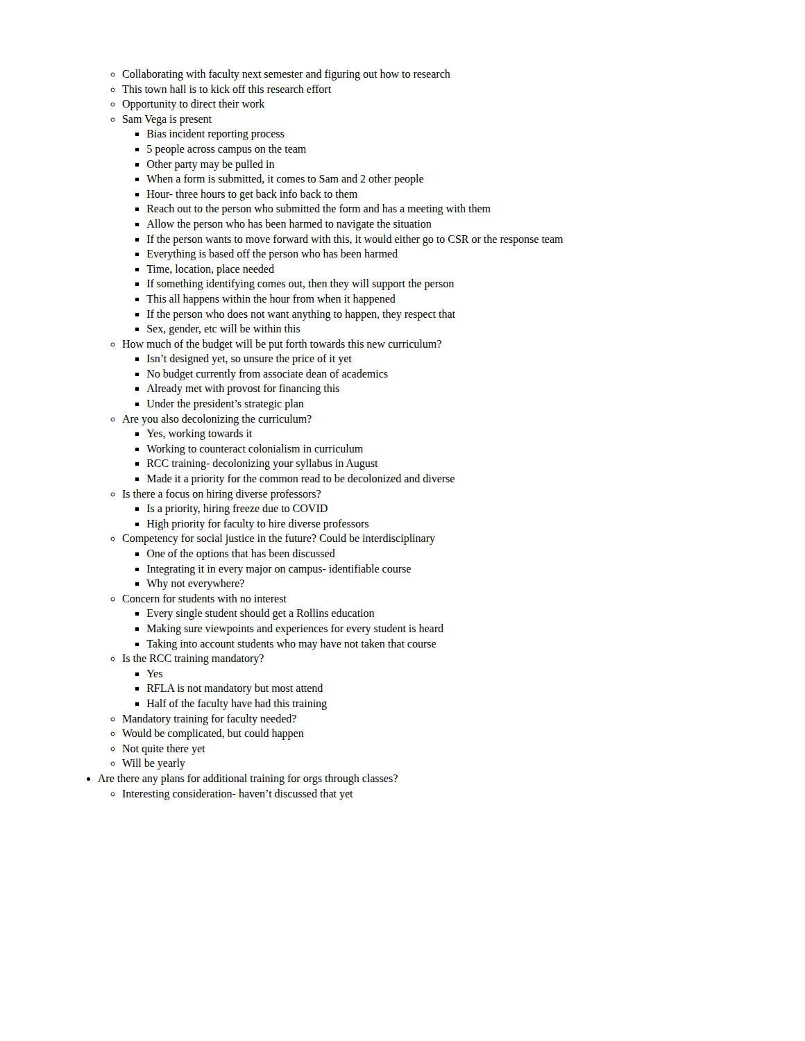Collaborating with faculty next semester and figuring out how to research
This town hall is to kick off this research effort
Opportunity to direct their work
Sam Vega is present
Bias incident reporting process
5 people across campus on the team
Other party may be pulled in
When a form is submitted, it comes to Sam and 2 other people
Hour- three hours to get back info back to them
Reach out to the person who submitted the form and has a meeting with them
Allow the person who has been harmed to navigate the situation
If the person wants to move forward with this, it would either go to CSR or the response team
Everything is based off the person who has been harmed
Time, location, place needed
If something identifying comes out, then they will support the person
This all happens within the hour from when it happened
If the person who does not want anything to happen, they respect that
Sex, gender, etc will be within this
How much of the budget will be put forth towards this new curriculum?
Isn’t designed yet, so unsure the price of it yet
No budget currently from associate dean of academics
Already met with provost for financing this
Under the president’s strategic plan
Are you also decolonizing the curriculum?
Yes, working towards it
Working to counteract colonialism in curriculum
RCC training- decolonizing your syllabus in August
Made it a priority for the common read to be decolonized and diverse
Is there a focus on hiring diverse professors?
Is a priority, hiring freeze due to COVID
High priority for faculty to hire diverse professors
Competency for social justice in the future? Could be interdisciplinary
One of the options that has been discussed
Integrating it in every major on campus- identifiable course
Why not everywhere?
Concern for students with no interest
Every single student should get a Rollins education
Making sure viewpoints and experiences for every student is heard
Taking into account students who may have not taken that course
Is the RCC training mandatory?
Yes
RFLA is not mandatory but most attend
Half of the faculty have had this training
Mandatory training for faculty needed?
Would be complicated, but could happen
Not quite there yet
Will be yearly
Are there any plans for additional training for orgs through classes?
Interesting consideration- haven’t discussed that yet